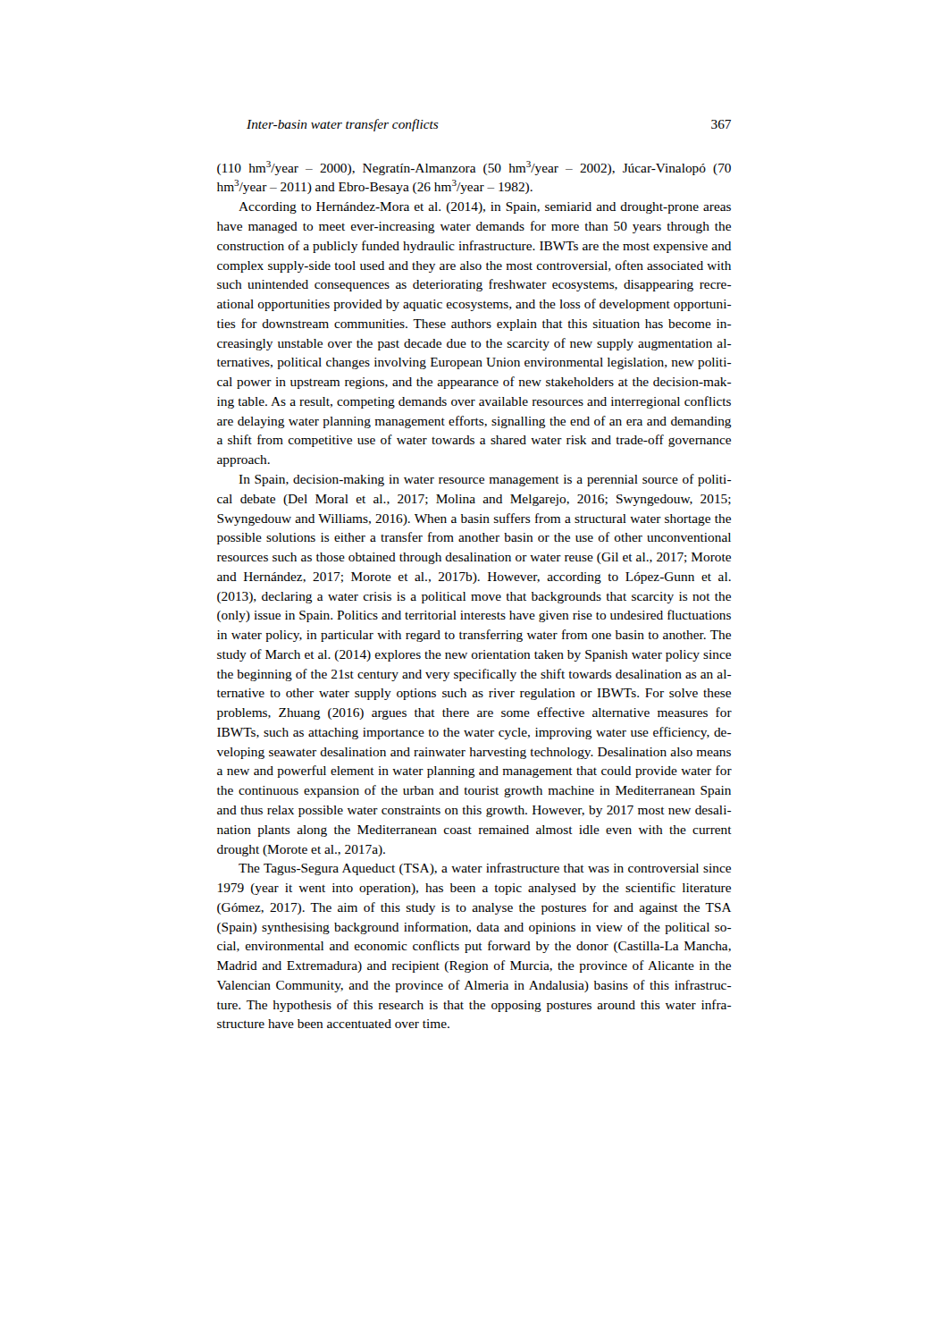Inter-basin water transfer conflicts 367
(110 hm3/year – 2000), Negratín-Almanzora (50 hm3/year – 2002), Júcar-Vinalopó (70 hm3/year – 2011) and Ebro-Besaya (26 hm3/year – 1982).
According to Hernández-Mora et al. (2014), in Spain, semiarid and drought-prone areas have managed to meet ever-increasing water demands for more than 50 years through the construction of a publicly funded hydraulic infrastructure. IBWTs are the most expensive and complex supply-side tool used and they are also the most controversial, often associated with such unintended consequences as deteriorating freshwater ecosystems, disappearing recreational opportunities provided by aquatic ecosystems, and the loss of development opportunities for downstream communities. These authors explain that this situation has become increasingly unstable over the past decade due to the scarcity of new supply augmentation alternatives, political changes involving European Union environmental legislation, new political power in upstream regions, and the appearance of new stakeholders at the decision-making table. As a result, competing demands over available resources and interregional conflicts are delaying water planning management efforts, signalling the end of an era and demanding a shift from competitive use of water towards a shared water risk and trade-off governance approach.
In Spain, decision-making in water resource management is a perennial source of political debate (Del Moral et al., 2017; Molina and Melgarejo, 2016; Swyngedouw, 2015; Swyngedouw and Williams, 2016). When a basin suffers from a structural water shortage the possible solutions is either a transfer from another basin or the use of other unconventional resources such as those obtained through desalination or water reuse (Gil et al., 2017; Morote and Hernández, 2017; Morote et al., 2017b). However, according to López-Gunn et al. (2013), declaring a water crisis is a political move that backgrounds that scarcity is not the (only) issue in Spain. Politics and territorial interests have given rise to undesired fluctuations in water policy, in particular with regard to transferring water from one basin to another. The study of March et al. (2014) explores the new orientation taken by Spanish water policy since the beginning of the 21st century and very specifically the shift towards desalination as an alternative to other water supply options such as river regulation or IBWTs. For solve these problems, Zhuang (2016) argues that there are some effective alternative measures for IBWTs, such as attaching importance to the water cycle, improving water use efficiency, developing seawater desalination and rainwater harvesting technology. Desalination also means a new and powerful element in water planning and management that could provide water for the continuous expansion of the urban and tourist growth machine in Mediterranean Spain and thus relax possible water constraints on this growth. However, by 2017 most new desalination plants along the Mediterranean coast remained almost idle even with the current drought (Morote et al., 2017a).
The Tagus-Segura Aqueduct (TSA), a water infrastructure that was in controversial since 1979 (year it went into operation), has been a topic analysed by the scientific literature (Gómez, 2017). The aim of this study is to analyse the postures for and against the TSA (Spain) synthesising background information, data and opinions in view of the political social, environmental and economic conflicts put forward by the donor (Castilla-La Mancha, Madrid and Extremadura) and recipient (Region of Murcia, the province of Alicante in the Valencian Community, and the province of Almeria in Andalusia) basins of this infrastructure. The hypothesis of this research is that the opposing postures around this water infrastructure have been accentuated over time.